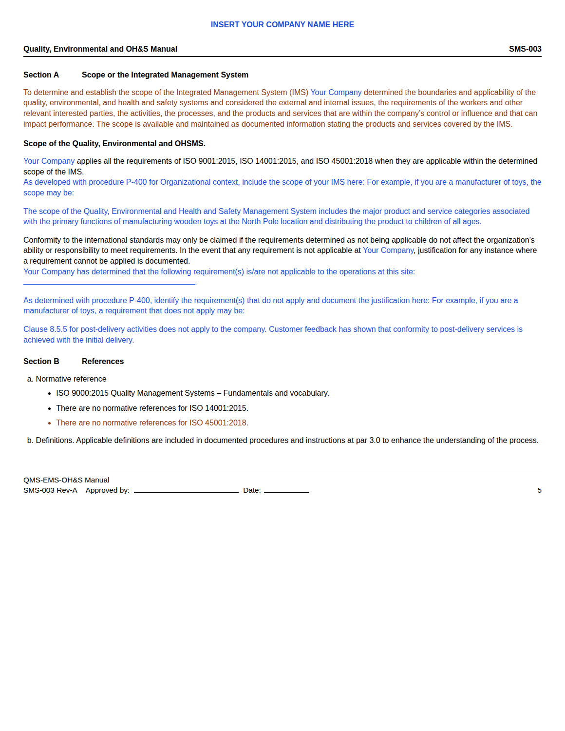INSERT YOUR COMPANY NAME HERE
Quality, Environmental and OH&S Manual SMS-003
Section AScope or the Integrated Management System
To determine and establish the scope of the Integrated Management System (IMS) Your Company determined the boundaries and applicability of the quality, environmental, and health and safety systems and considered the external and internal issues, the requirements of the workers and other relevant interested parties, the activities, the processes, and the products and services that are within the company’s control or influence and that can impact performance. The scope is available and maintained as documented information stating the products and services covered by the IMS.
Scope of the Quality, Environmental and OHSMS.
Your Company applies all the requirements of ISO 9001:2015, ISO 14001:2015, and ISO 45001:2018 when they are applicable within the determined scope of the IMS.
As developed with procedure P-400 for Organizational context, include the scope of your IMS here: For example, if you are a manufacturer of toys, the scope may be:
The scope of the Quality, Environmental and Health and Safety Management System includes the major product and service categories associated with the primary functions of manufacturing wooden toys at the North Pole location and distributing the product to children of all ages.
Conformity to the international standards may only be claimed if the requirements determined as not being applicable do not affect the organization’s ability or responsibility to meet requirements. In the event that any requirement is not applicable at Your Company, justification for any instance where a requirement cannot be applied is documented.
Your Company has determined that the following requirement(s) is/are not applicable to the operations at this site: .
As determined with procedure P-400, identify the requirement(s) that do not apply and document the justification here: For example, if you are a manufacturer of toys, a requirement that does not apply may be:
Clause 8.5.5 for post-delivery activities does not apply to the company. Customer feedback has shown that conformity to post-delivery services is achieved with the initial delivery.
Section BReferences
Normative reference
ISO 9000:2015 Quality Management Systems – Fundamentals and vocabulary.
There are no normative references for ISO 14001:2015.
There are no normative references for ISO 45001:2018.
Definitions. Applicable definitions are included in documented procedures and instructions at par 3.0 to enhance the understanding of the process.
QMS-EMS-OH&S Manual
SMS-003 Rev-A Approved by: Date: 5